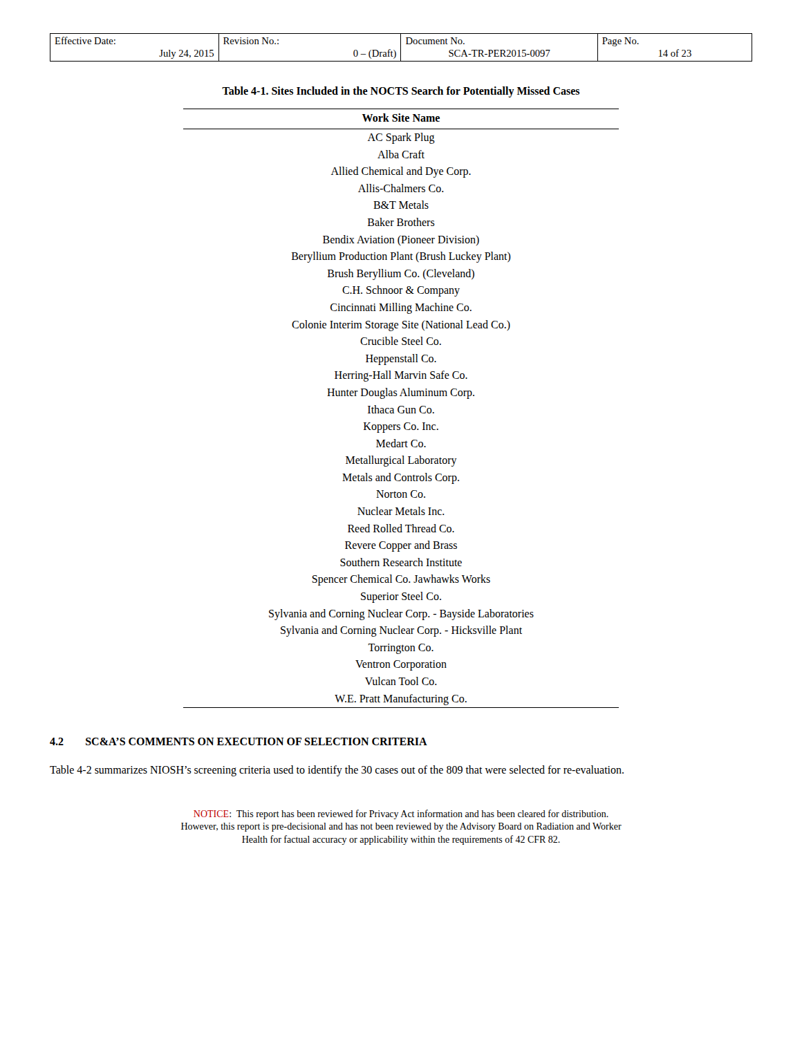| Effective Date: July 24, 2015 | Revision No.: 0 – (Draft) | Document No. SCA-TR-PER2015-0097 | Page No. 14 of 23 |
Table 4-1. Sites Included in the NOCTS Search for Potentially Missed Cases
| Work Site Name |
| --- |
| AC Spark Plug |
| Alba Craft |
| Allied Chemical and Dye Corp. |
| Allis-Chalmers Co. |
| B&T Metals |
| Baker Brothers |
| Bendix Aviation (Pioneer Division) |
| Beryllium Production Plant (Brush Luckey Plant) |
| Brush Beryllium Co. (Cleveland) |
| C.H. Schnoor & Company |
| Cincinnati Milling Machine Co. |
| Colonie Interim Storage Site (National Lead Co.) |
| Crucible Steel Co. |
| Heppenstall Co. |
| Herring-Hall Marvin Safe Co. |
| Hunter Douglas Aluminum Corp. |
| Ithaca Gun Co. |
| Koppers Co. Inc. |
| Medart Co. |
| Metallurgical Laboratory |
| Metals and Controls Corp. |
| Norton Co. |
| Nuclear Metals Inc. |
| Reed Rolled Thread Co. |
| Revere Copper and Brass |
| Southern Research Institute |
| Spencer Chemical Co. Jawhawks Works |
| Superior Steel Co. |
| Sylvania and Corning Nuclear Corp. - Bayside Laboratories |
| Sylvania and Corning Nuclear Corp. - Hicksville Plant |
| Torrington Co. |
| Ventron Corporation |
| Vulcan Tool Co. |
| W.E. Pratt Manufacturing Co. |
4.2 SC&A’S COMMENTS ON EXECUTION OF SELECTION CRITERIA
Table 4-2 summarizes NIOSH’s screening criteria used to identify the 30 cases out of the 809 that were selected for re-evaluation.
NOTICE: This report has been reviewed for Privacy Act information and has been cleared for distribution.
However, this report is pre-decisional and has not been reviewed by the Advisory Board on Radiation and Worker
Health for factual accuracy or applicability within the requirements of 42 CFR 82.